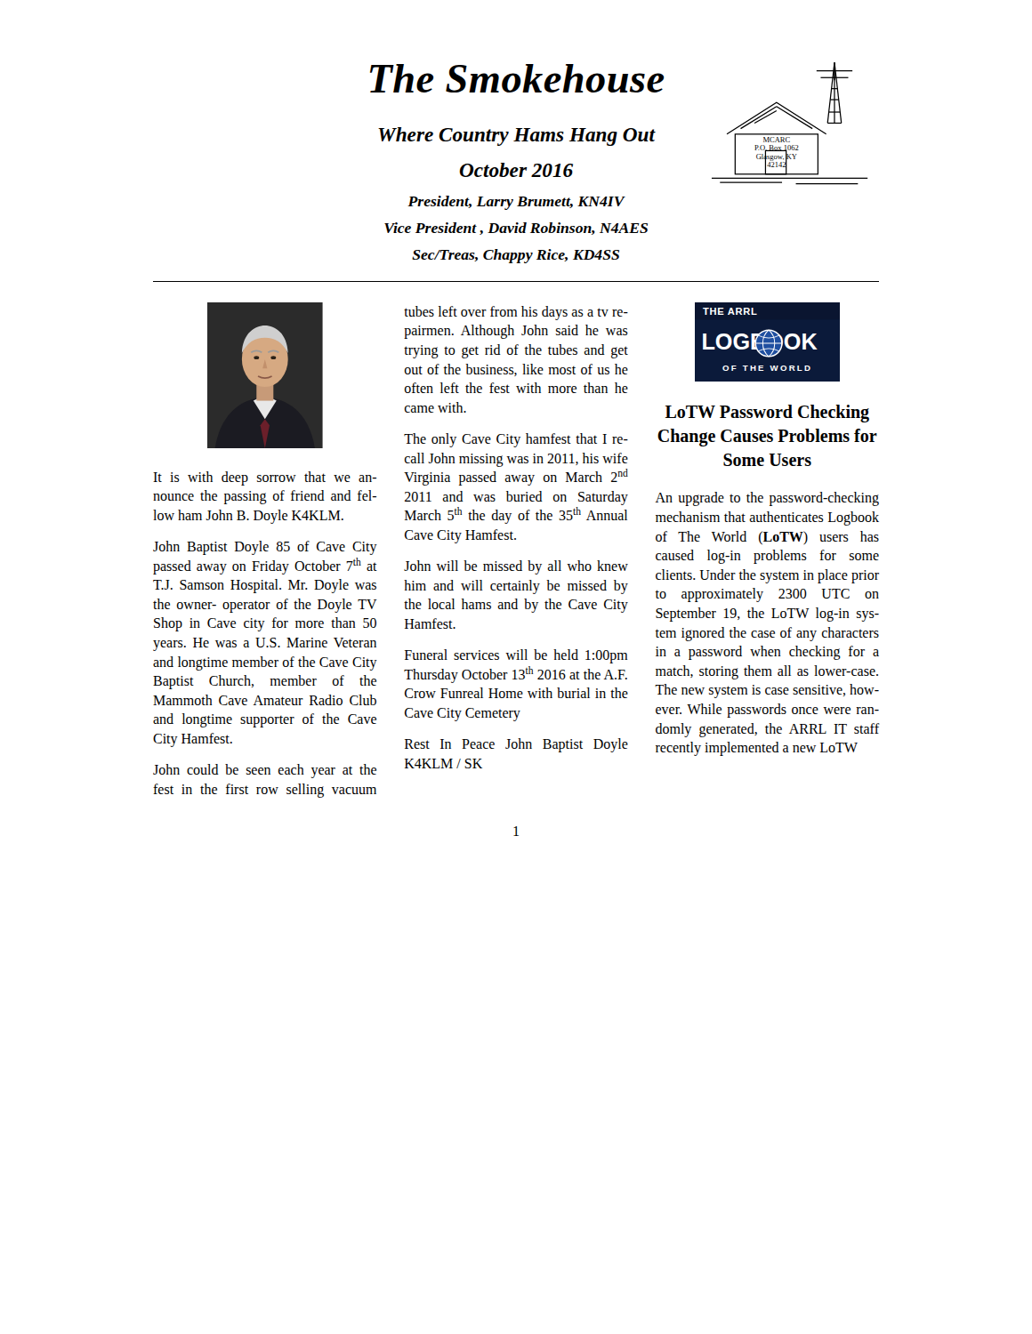MCARC smokehouse and antenna tower logo MCARC P.O. Box 1062 Glasgow, KY 42142
The Smokehouse
Where Country Hams Hang Out
October 2016
President, Larry Brumett, KN4IV
Vice President , David Robinson, N4AES
Sec/Treas, Chappy Rice, KD4SS
Portrait photograph of John B. Doyle, K4KLM
It is with deep sorrow that we announce the passing of friend and fellow ham John B. Doyle K4KLM.
John Baptist Doyle 85 of Cave City passed away on Friday October 7th at T.J. Samson Hospital. Mr. Doyle was the owner- operator of the Doyle TV Shop in Cave city for more than 50 years. He was a U.S. Marine Veteran and longtime member of the Cave City Baptist Church, member of the Mammoth Cave Amateur Radio Club and longtime supporter of the Cave City Hamfest.
John could be seen each year at the fest in the first row selling vacuum tubes left over from his days as a tv repairmen. Although John said he was trying to get rid of the tubes and get out of the business, like most of us he often left the fest with more than he came with.
The only Cave City hamfest that I recall John missing was in 2011, his wife Virginia passed away on March 2nd 2011 and was buried on Saturday March 5th the day of the 35th Annual Cave City Hamfest.
John will be missed by all who knew him and will certainly be missed by the local hams and by the Cave City Hamfest.
Funeral services will be held 1:00pm Thursday October 13th 2016 at the A.F. Crow Funreal Home with burial in the Cave City Cemetery
Rest In Peace John Baptist Doyle K4KLM / SK
The ARRL Logbook of the World logo THE ARRL LOGBOOK OF THE WORLD
LoTW Password Checking Change Causes Problems for Some Users
An upgrade to the password-checking mechanism that authenticates Logbook of The World (LoTW) users has caused log-in problems for some clients. Under the system in place prior to approximately 2300 UTC on September 19, the LoTW log-in system ignored the case of any characters in a password when checking for a match, storing them all as lower-case. The new system is case sensitive, however. While passwords once were randomly generated, the ARRL IT staff recently implemented a new LoTW
1